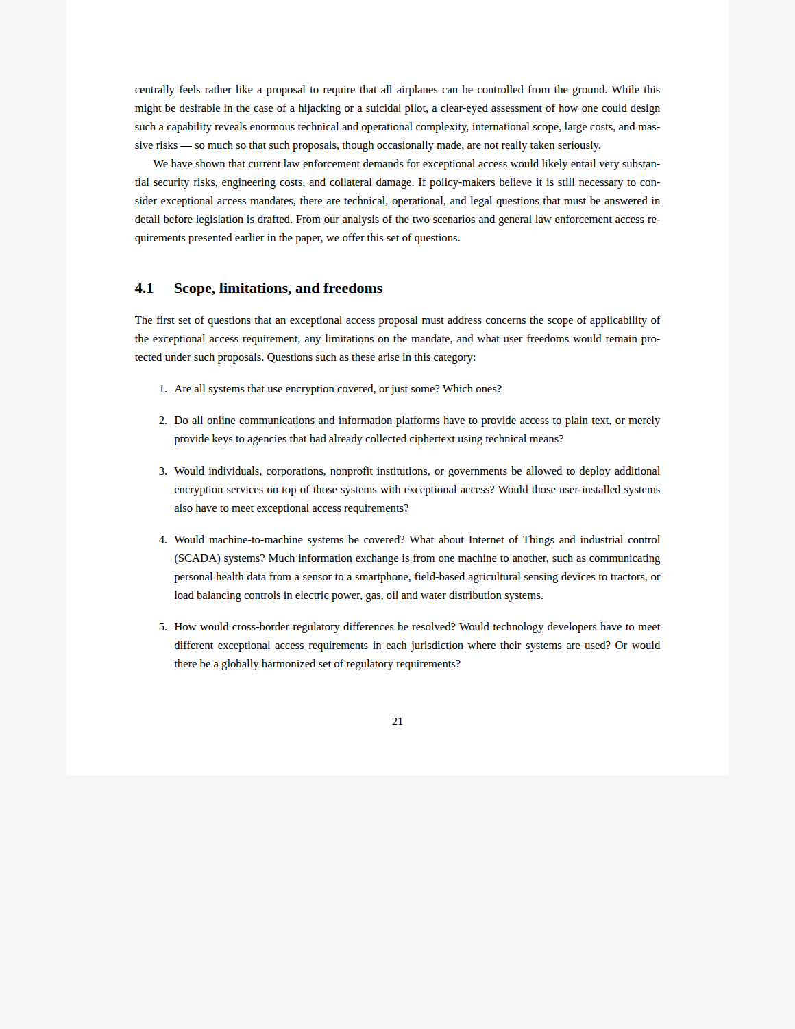centrally feels rather like a proposal to require that all airplanes can be controlled from the ground. While this might be desirable in the case of a hijacking or a suicidal pilot, a clear-eyed assessment of how one could design such a capability reveals enormous technical and operational complexity, international scope, large costs, and massive risks — so much so that such proposals, though occasionally made, are not really taken seriously.
We have shown that current law enforcement demands for exceptional access would likely entail very substantial security risks, engineering costs, and collateral damage. If policy-makers believe it is still necessary to consider exceptional access mandates, there are technical, operational, and legal questions that must be answered in detail before legislation is drafted. From our analysis of the two scenarios and general law enforcement access requirements presented earlier in the paper, we offer this set of questions.
4.1 Scope, limitations, and freedoms
The first set of questions that an exceptional access proposal must address concerns the scope of applicability of the exceptional access requirement, any limitations on the mandate, and what user freedoms would remain protected under such proposals. Questions such as these arise in this category:
Are all systems that use encryption covered, or just some? Which ones?
Do all online communications and information platforms have to provide access to plain text, or merely provide keys to agencies that had already collected ciphertext using technical means?
Would individuals, corporations, nonprofit institutions, or governments be allowed to deploy additional encryption services on top of those systems with exceptional access? Would those user-installed systems also have to meet exceptional access requirements?
Would machine-to-machine systems be covered? What about Internet of Things and industrial control (SCADA) systems? Much information exchange is from one machine to another, such as communicating personal health data from a sensor to a smartphone, field-based agricultural sensing devices to tractors, or load balancing controls in electric power, gas, oil and water distribution systems.
How would cross-border regulatory differences be resolved? Would technology developers have to meet different exceptional access requirements in each jurisdiction where their systems are used? Or would there be a globally harmonized set of regulatory requirements?
21